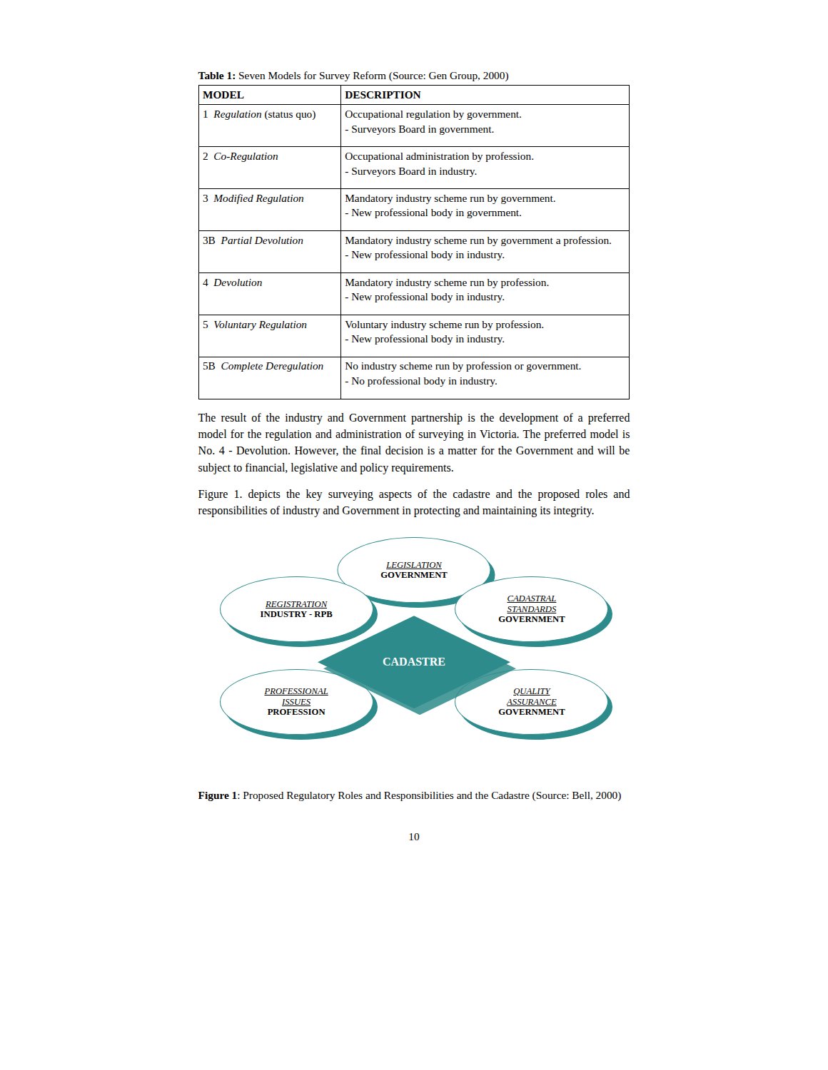Table 1: Seven Models for Survey Reform (Source: Gen Group, 2000)
| MODEL | DESCRIPTION |
| --- | --- |
| 1 Regulation (status quo) | Occupational regulation by government. - Surveyors Board in government. |
| 2 Co-Regulation | Occupational administration by profession. - Surveyors Board in industry. |
| 3 Modified Regulation | Mandatory industry scheme run by government. - New professional body in government. |
| 3B Partial Devolution | Mandatory industry scheme run by government a profession. - New professional body in industry. |
| 4 Devolution | Mandatory industry scheme run by profession. - New professional body in industry. |
| 5 Voluntary Regulation | Voluntary industry scheme run by profession. - New professional body in industry. |
| 5B Complete Deregulation | No industry scheme run by profession or government. - No professional body in industry. |
The result of the industry and Government partnership is the development of a preferred model for the regulation and administration of surveying in Victoria. The preferred model is No. 4 - Devolution. However, the final decision is a matter for the Government and will be subject to financial, legislative and policy requirements.
Figure 1. depicts the key surveying aspects of the cadastre and the proposed roles and responsibilities of industry and Government in protecting and maintaining its integrity.
LEGISLATION GOVERNMENT
REGISTRATION INDUSTRY - RPB
CADASTRAL
STANDARDS GOVERNMENT
PROFESSIONAL
ISSUES PROFESSION
QUALITY
ASSURANCE GOVERNMENT
CADASTRE
Figure 1: Proposed Regulatory Roles and Responsibilities and the Cadastre (Source: Bell, 2000)
10